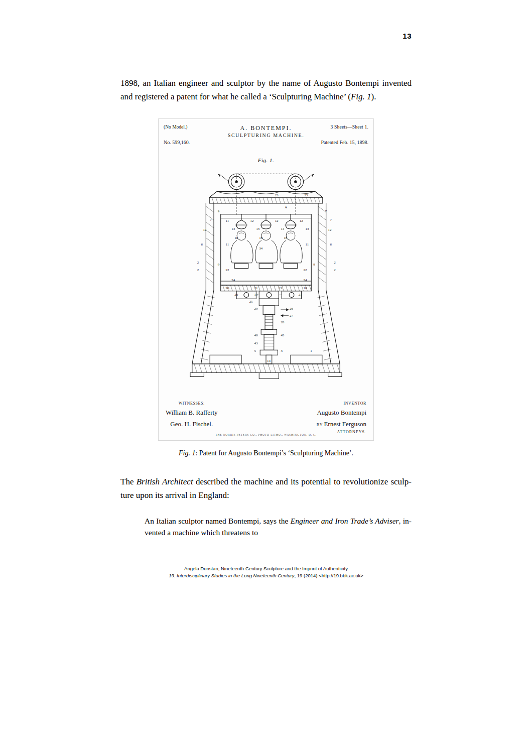13
1898, an Italian engineer and sculptor by the name of Augusto Bontempi invented and registered a patent for what he called a ‘Sculpturing Machine’ (Fig. 1).
(No Model.)
3 Sheets—Sheet 1.
A. BONTEMPI.
SCULPTURING MACHINE.
No. 599,160. Patented Feb. 15, 1898.
Fig. 1.
23 25 A 9 7 7 7 11 12 12 12 12 12 13 13 14 13 18 18 18 6 6 11 11 34 2 2 2 2 9 9 22 22 24 24 26 21 21 10 20 19 21 25 29 26 27 28 48 45 43 5 3 1 14
WITNESSES: William B. Rafferty Geo. H. Fischel.
INVENTOR Augusto Bontempi BY Ernest Ferguson ATTORNEYS.
THE NORRIS PETERS CO., PHOTO-LITHO., WASHINGTON, D. C.
Fig. 1: Patent for Augusto Bontempi’s ‘Sculpturing Machine’.
The British Architect described the machine and its potential to revolutionize sculpture upon its arrival in England:
An Italian sculptor named Bontempi, says the Engineer and Iron Trade’s Adviser, invented a machine which threatens to
Angela Dunstan, Nineteenth-Century Sculpture and the Imprint of Authenticity
19: Interdisciplinary Studies in the Long Nineteenth Century, 19 (2014) <http://19.bbk.ac.uk>